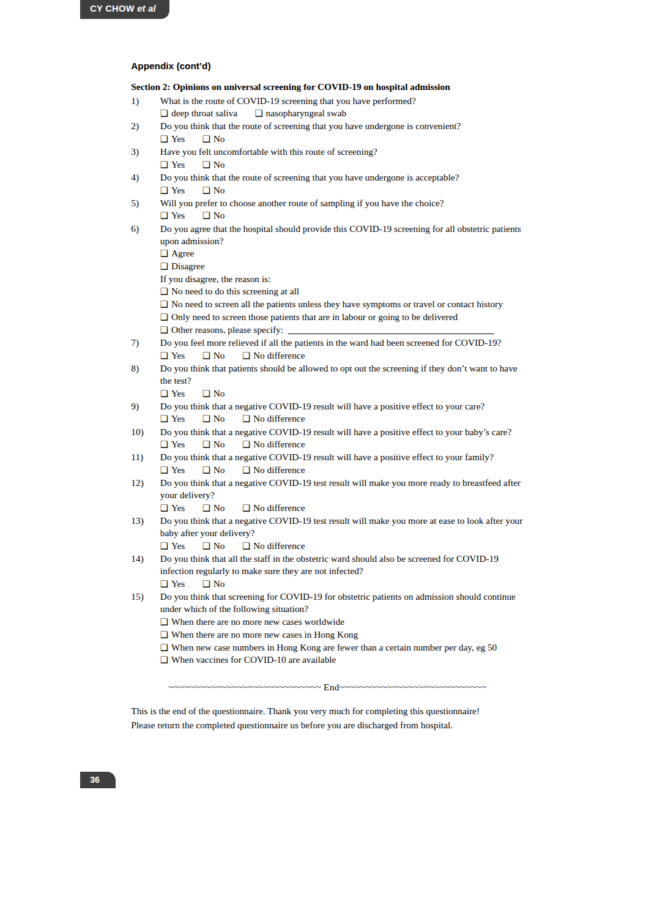CY CHOW et al
Appendix (cont’d)
Section 2: Opinions on universal screening for COVID-19 on hospital admission
1) What is the route of COVID-19 screening that you have performed? deep throat saliva nasopharyngeal swab
2) Do you think that the route of screening that you have undergone is convenient? Yes No
3) Have you felt uncomfortable with this route of screening? Yes No
4) Do you think that the route of screening that you have undergone is acceptable? Yes No
5) Will you prefer to choose another route of sampling if you have the choice? Yes No
6) Do you agree that the hospital should provide this COVID-19 screening for all obstetric patients upon admission? Agree Disagree If you disagree, the reason is: No need to do this screening at all No need to screen all the patients unless they have symptoms or travel or contact history Only need to screen those patients that are in labour or going to be delivered Other reasons, please specify:
7) Do you feel more relieved if all the patients in the ward had been screened for COVID-19? Yes No No difference
8) Do you think that patients should be allowed to opt out the screening if they don’t want to have the test? Yes No
9) Do you think that a negative COVID-19 result will have a positive effect to your care? Yes No No difference
10) Do you think that a negative COVID-19 result will have a positive effect to your baby’s care? Yes No No difference
11) Do you think that a negative COVID-19 result will have a positive effect to your family? Yes No No difference
12) Do you think that a negative COVID-19 test result will make you more ready to breastfeed after your delivery? Yes No No difference
13) Do you think that a negative COVID-19 test result will make you more at ease to look after your baby after your delivery? Yes No No difference
14) Do you think that all the staff in the obstetric ward should also be screened for COVID-19 infection regularly to make sure they are not infected? Yes No
15) Do you think that screening for COVID-19 for obstetric patients on admission should continue under which of the following situation? When there are no more new cases worldwide When there are no more new cases in Hong Kong When new case numbers in Hong Kong are fewer than a certain number per day, eg 50 When vaccines for COVID-10 are available
~~~~~~~~~~~~~~~~~~~~~~~~~~~~~ End~~~~~~~~~~~~~~~~~~~~~~~~~~~~
This is the end of the questionnaire. Thank you very much for completing this questionnaire!
Please return the completed questionnaire us before you are discharged from hospital.
36